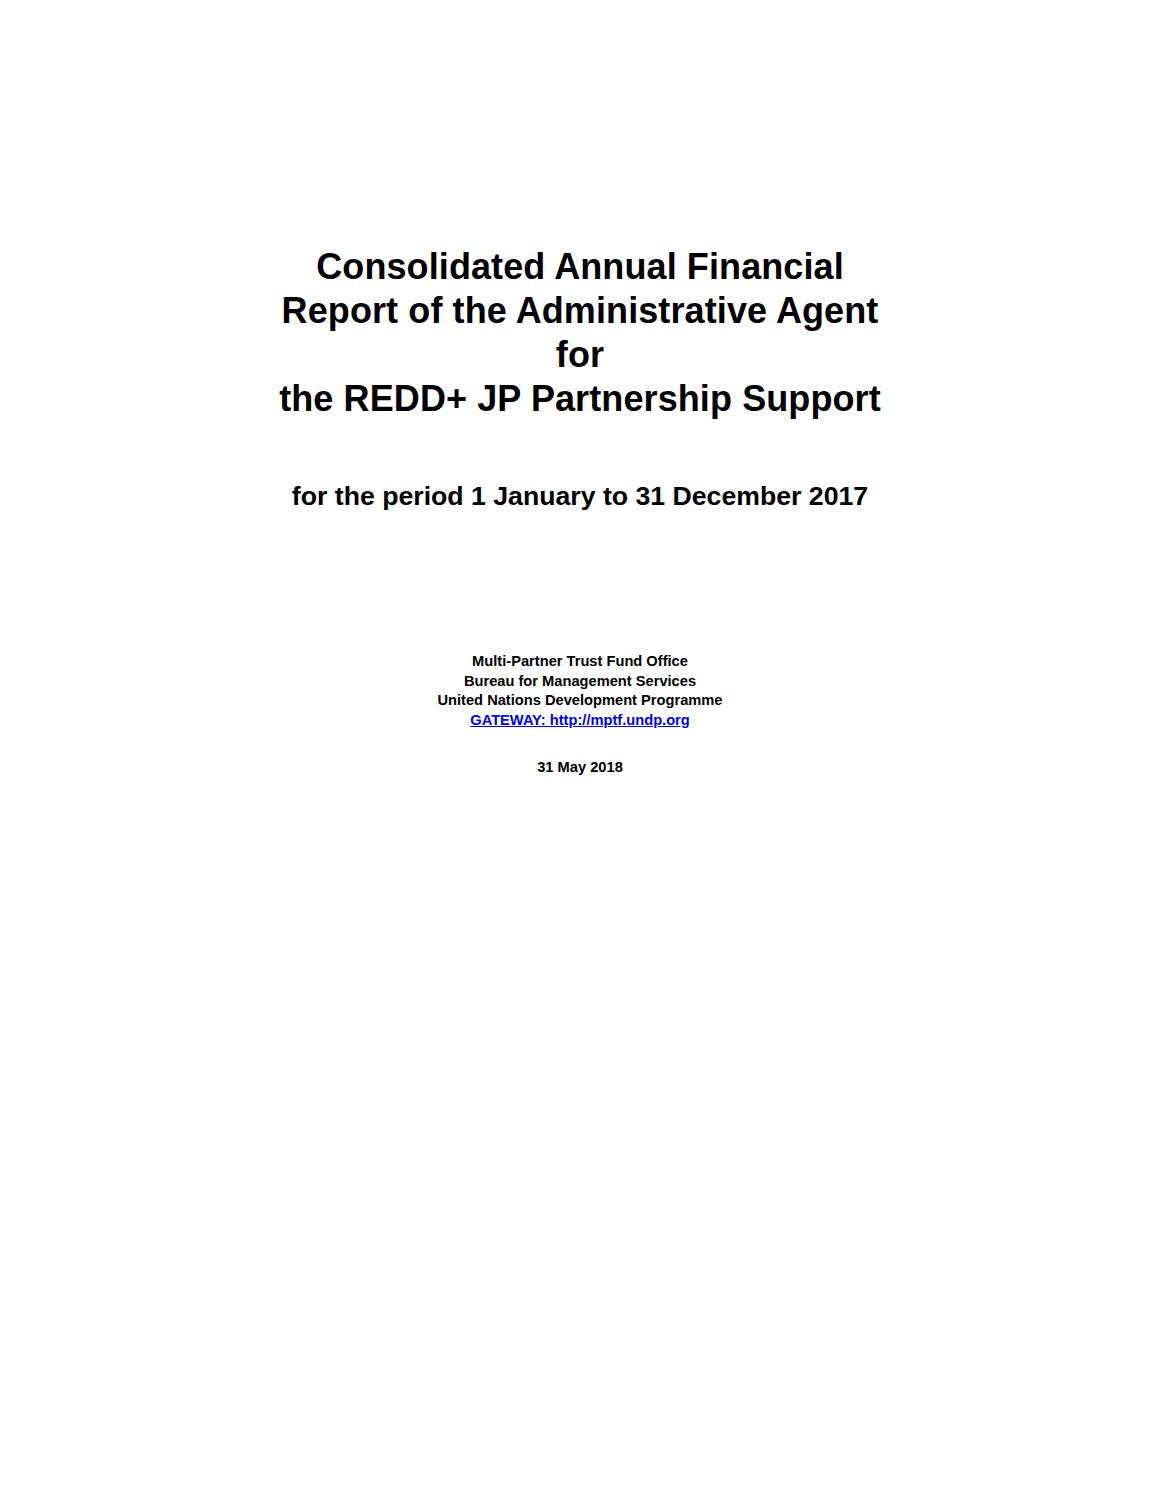Consolidated Annual Financial
Report of the Administrative Agent
for
the REDD+ JP Partnership Support
for the period 1 January to 31 December 2017
Multi-Partner Trust Fund Office
Bureau for Management Services
United Nations Development Programme
GATEWAY: http://mptf.undp.org
31 May 2018